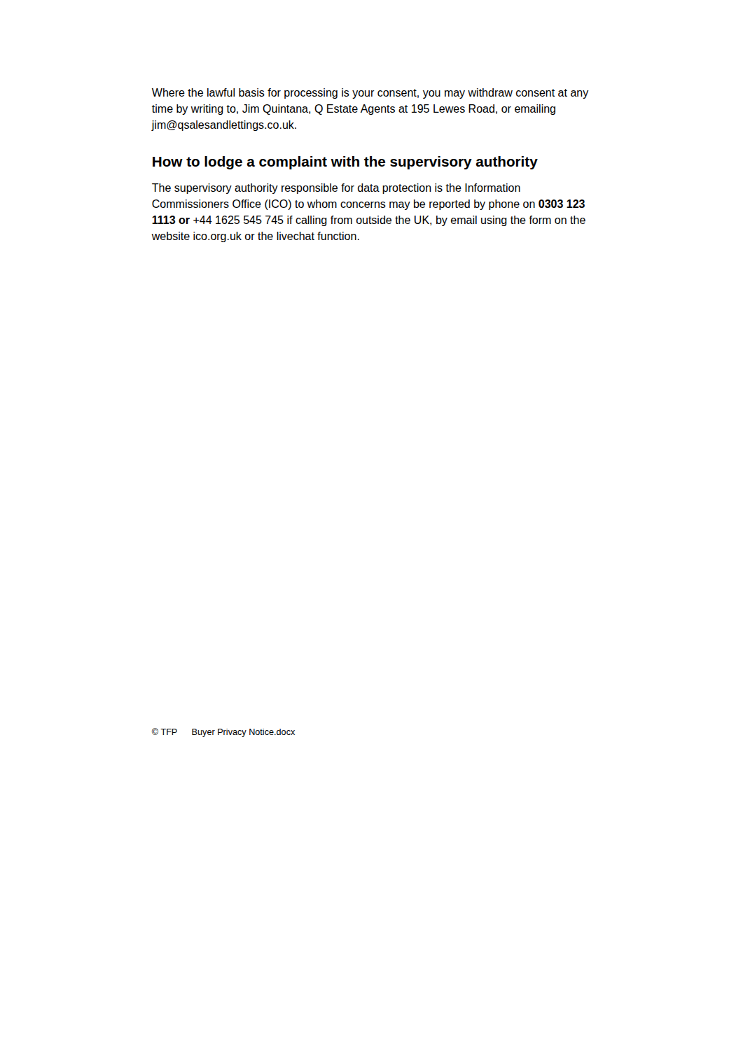Where the lawful basis for processing is your consent, you may withdraw consent at any time by writing to, Jim Quintana, Q Estate Agents at 195 Lewes Road, or emailing jim@qsalesandlettings.co.uk.
How to lodge a complaint with the supervisory authority
The supervisory authority responsible for data protection is the Information Commissioners Office (ICO) to whom concerns may be reported by phone on 0303 123 1113 or +44 1625 545 745 if calling from outside the UK, by email using the form on the website ico.org.uk or the livechat function.
© TFP Buyer Privacy Notice.docx